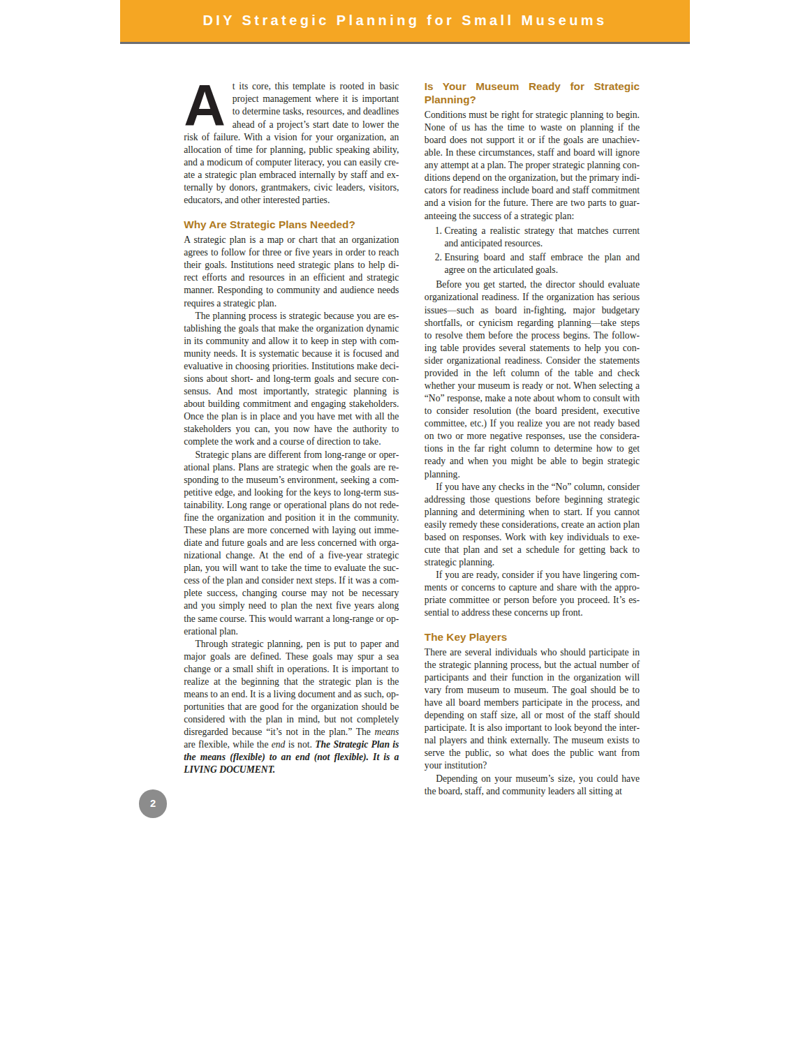DIY Strategic Planning for Small Museums
At its core, this template is rooted in basic project management where it is important to determine tasks, resources, and deadlines ahead of a project’s start date to lower the risk of failure. With a vision for your organization, an allocation of time for planning, public speaking ability, and a modicum of computer literacy, you can easily create a strategic plan embraced internally by staff and externally by donors, grantmakers, civic leaders, visitors, educators, and other interested parties.
Why Are Strategic Plans Needed?
A strategic plan is a map or chart that an organization agrees to follow for three or five years in order to reach their goals. Institutions need strategic plans to help direct efforts and resources in an efficient and strategic manner. Responding to community and audience needs requires a strategic plan.
The planning process is strategic because you are establishing the goals that make the organization dynamic in its community and allow it to keep in step with community needs. It is systematic because it is focused and evaluative in choosing priorities. Institutions make decisions about short- and long-term goals and secure consensus. And most importantly, strategic planning is about building commitment and engaging stakeholders. Once the plan is in place and you have met with all the stakeholders you can, you now have the authority to complete the work and a course of direction to take.
Strategic plans are different from long-range or operational plans. Plans are strategic when the goals are responding to the museum’s environment, seeking a competitive edge, and looking for the keys to long-term sustainability. Long range or operational plans do not redefine the organization and position it in the community. These plans are more concerned with laying out immediate and future goals and are less concerned with organizational change. At the end of a five-year strategic plan, you will want to take the time to evaluate the success of the plan and consider next steps. If it was a complete success, changing course may not be necessary and you simply need to plan the next five years along the same course. This would warrant a long-range or operational plan.
Through strategic planning, pen is put to paper and major goals are defined. These goals may spur a sea change or a small shift in operations. It is important to realize at the beginning that the strategic plan is the means to an end. It is a living document and as such, opportunities that are good for the organization should be considered with the plan in mind, but not completely disregarded because “it’s not in the plan.” The means are flexible, while the end is not. The Strategic Plan is the means (flexible) to an end (not flexible). It is a LIVING DOCUMENT.
Is Your Museum Ready for Strategic Planning?
Conditions must be right for strategic planning to begin. None of us has the time to waste on planning if the board does not support it or if the goals are unachievable. In these circumstances, staff and board will ignore any attempt at a plan. The proper strategic planning conditions depend on the organization, but the primary indicators for readiness include board and staff commitment and a vision for the future. There are two parts to guaranteeing the success of a strategic plan:
Creating a realistic strategy that matches current and anticipated resources.
Ensuring board and staff embrace the plan and agree on the articulated goals.
Before you get started, the director should evaluate organizational readiness. If the organization has serious issues—such as board in-fighting, major budgetary shortfalls, or cynicism regarding planning—take steps to resolve them before the process begins. The following table provides several statements to help you consider organizational readiness. Consider the statements provided in the left column of the table and check whether your museum is ready or not. When selecting a “No” response, make a note about whom to consult with to consider resolution (the board president, executive committee, etc.) If you realize you are not ready based on two or more negative responses, use the considerations in the far right column to determine how to get ready and when you might be able to begin strategic planning.
If you have any checks in the “No” column, consider addressing those questions before beginning strategic planning and determining when to start. If you cannot easily remedy these considerations, create an action plan based on responses. Work with key individuals to execute that plan and set a schedule for getting back to strategic planning.
If you are ready, consider if you have lingering comments or concerns to capture and share with the appropriate committee or person before you proceed. It’s essential to address these concerns up front.
The Key Players
There are several individuals who should participate in the strategic planning process, but the actual number of participants and their function in the organization will vary from museum to museum. The goal should be to have all board members participate in the process, and depending on staff size, all or most of the staff should participate. It is also important to look beyond the internal players and think externally. The museum exists to serve the public, so what does the public want from your institution?
Depending on your museum’s size, you could have the board, staff, and community leaders all sitting at
2